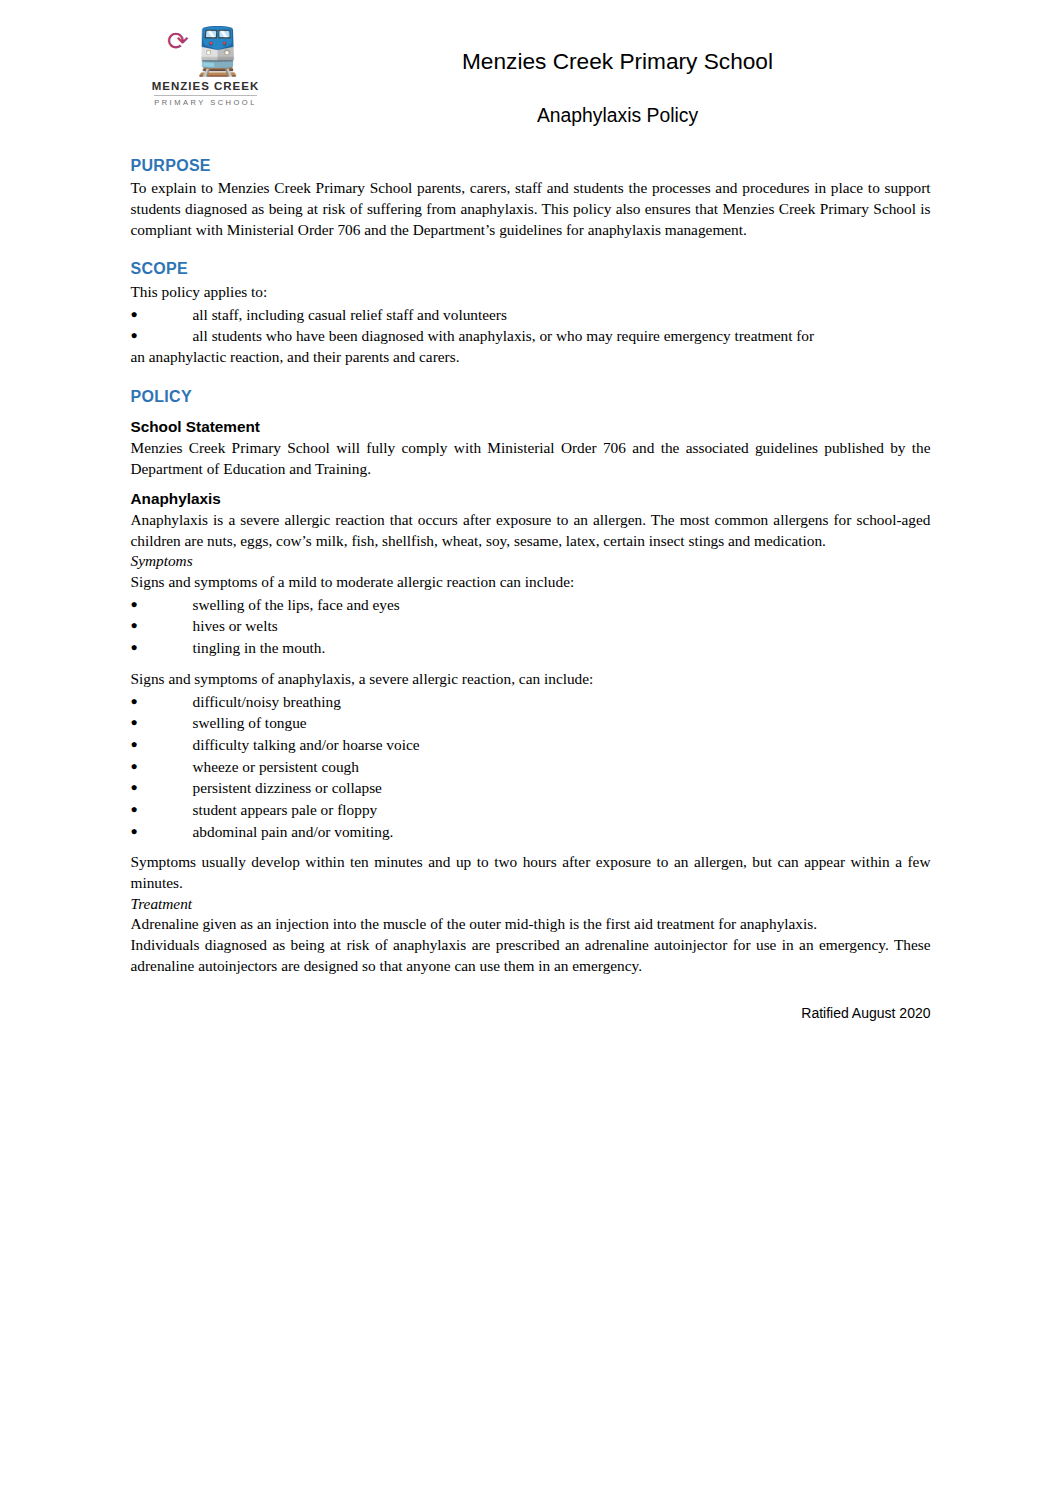⟳🚆
MENZIES CREEK
PRIMARY SCHOOL
Menzies Creek Primary School
Anaphylaxis Policy
PURPOSE
To explain to Menzies Creek Primary School parents, carers, staff and students the processes and procedures in place to support students diagnosed as being at risk of suffering from anaphylaxis. This policy also ensures that Menzies Creek Primary School is compliant with Ministerial Order 706 and the Department’s guidelines for anaphylaxis management.
SCOPE
This policy applies to:
all staff, including casual relief staff and volunteers
all students who have been diagnosed with anaphylaxis, or who may require emergency treatment for
an anaphylactic reaction, and their parents and carers.
POLICY
School Statement
Menzies Creek Primary School will fully comply with Ministerial Order 706 and the associated guidelines published by the Department of Education and Training.
Anaphylaxis
Anaphylaxis is a severe allergic reaction that occurs after exposure to an allergen. The most common allergens for school-aged children are nuts, eggs, cow’s milk, fish, shellfish, wheat, soy, sesame, latex, certain insect stings and medication.
Symptoms
Signs and symptoms of a mild to moderate allergic reaction can include:
swelling of the lips, face and eyes
hives or welts
tingling in the mouth.
Signs and symptoms of anaphylaxis, a severe allergic reaction, can include:
difficult/noisy breathing
swelling of tongue
difficulty talking and/or hoarse voice
wheeze or persistent cough
persistent dizziness or collapse
student appears pale or floppy
abdominal pain and/or vomiting.
Symptoms usually develop within ten minutes and up to two hours after exposure to an allergen, but can appear within a few minutes.
Treatment
Adrenaline given as an injection into the muscle of the outer mid-thigh is the first aid treatment for anaphylaxis.
Individuals diagnosed as being at risk of anaphylaxis are prescribed an adrenaline autoinjector for use in an emergency. These adrenaline autoinjectors are designed so that anyone can use them in an emergency.
Ratified August 2020